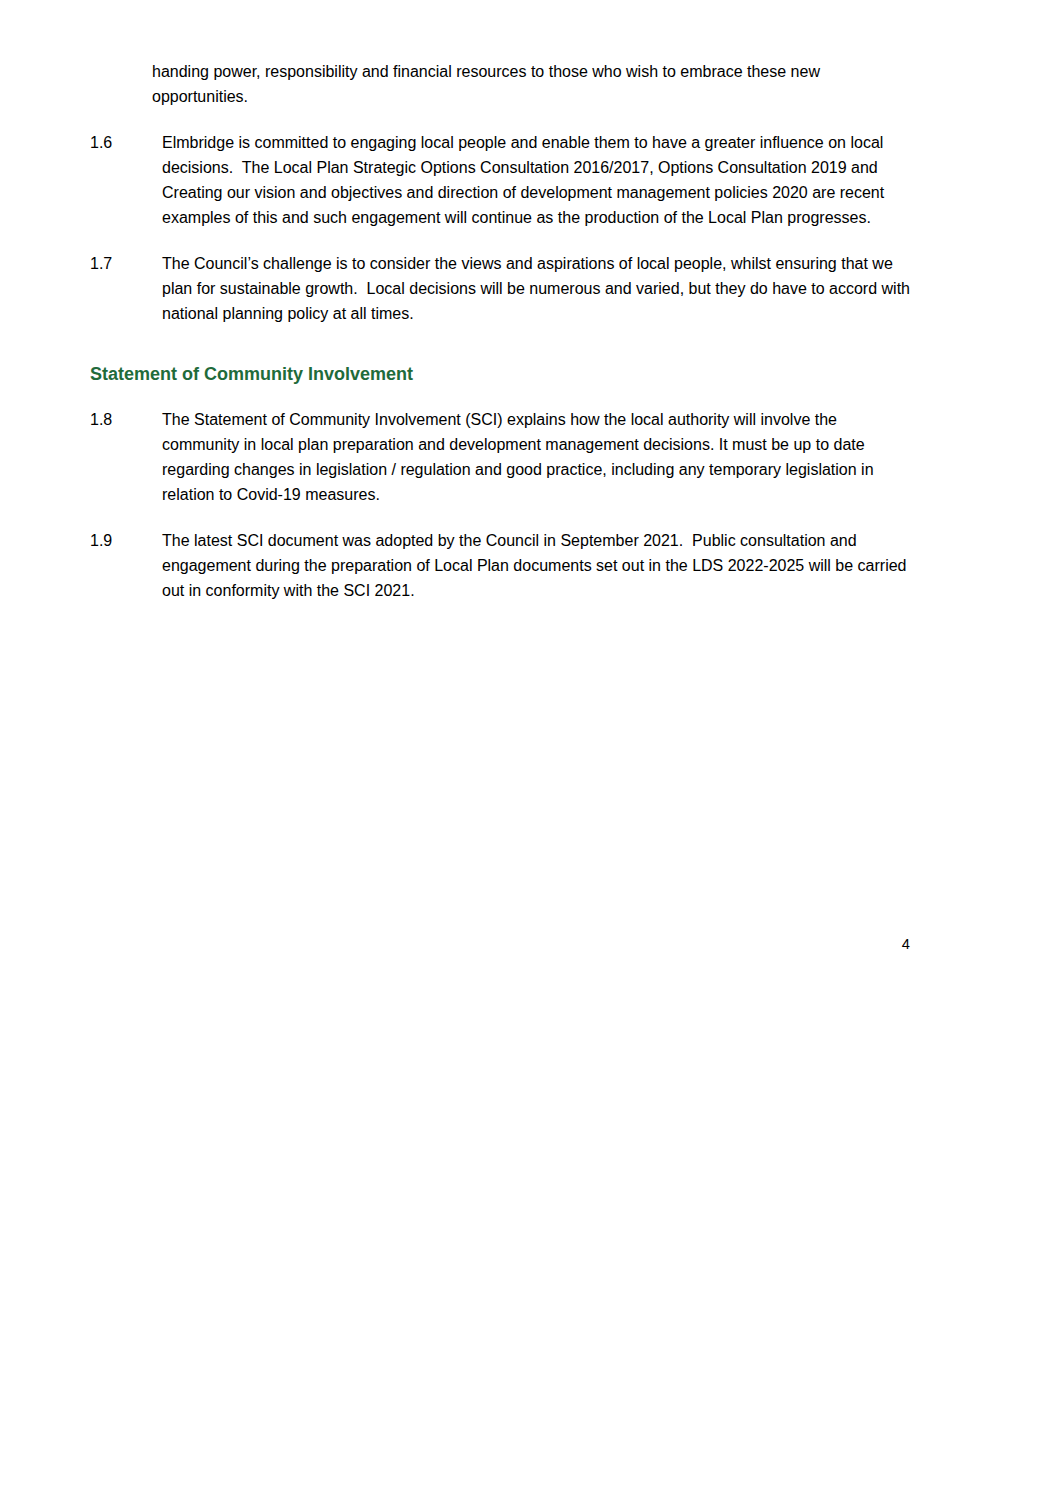handing power, responsibility and financial resources to those who wish to embrace these new opportunities.
1.6
Elmbridge is committed to engaging local people and enable them to have a greater influence on local decisions. The Local Plan Strategic Options Consultation 2016/2017, Options Consultation 2019 and Creating our vision and objectives and direction of development management policies 2020 are recent examples of this and such engagement will continue as the production of the Local Plan progresses.
1.7
The Council’s challenge is to consider the views and aspirations of local people, whilst ensuring that we plan for sustainable growth. Local decisions will be numerous and varied, but they do have to accord with national planning policy at all times.
Statement of Community Involvement
1.8
The Statement of Community Involvement (SCI) explains how the local authority will involve the community in local plan preparation and development management decisions. It must be up to date regarding changes in legislation / regulation and good practice, including any temporary legislation in relation to Covid-19 measures.
1.9
The latest SCI document was adopted by the Council in September 2021. Public consultation and engagement during the preparation of Local Plan documents set out in the LDS 2022-2025 will be carried out in conformity with the SCI 2021.
4